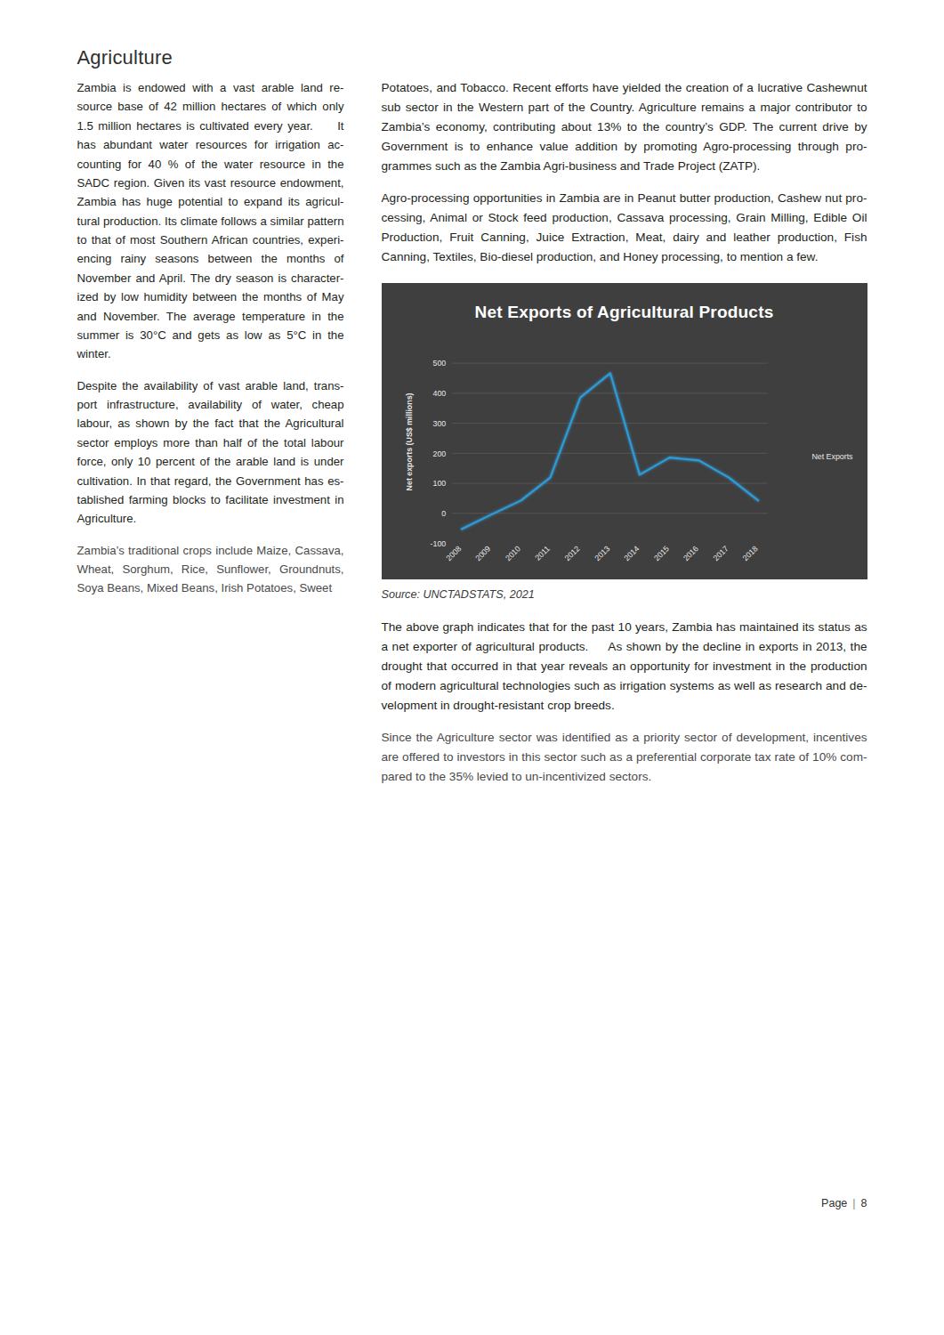Agriculture
Zambia is endowed with a vast arable land resource base of 42 million hectares of which only 1.5 million hectares is cultivated every year. It has abundant water resources for irrigation accounting for 40 % of the water resource in the SADC region. Given its vast resource endowment, Zambia has huge potential to expand its agricultural production. Its climate follows a similar pattern to that of most Southern African countries, experiencing rainy seasons between the months of November and April. The dry season is characterized by low humidity between the months of May and November. The average temperature in the summer is 30°C and gets as low as 5°C in the winter.
Despite the availability of vast arable land, transport infrastructure, availability of water, cheap labour, as shown by the fact that the Agricultural sector employs more than half of the total labour force, only 10 percent of the arable land is under cultivation. In that regard, the Government has established farming blocks to facilitate investment in Agriculture.
Zambia’s traditional crops include Maize, Cassava, Wheat, Sorghum, Rice, Sunflower, Groundnuts, Soya Beans, Mixed Beans, Irish Potatoes, Sweet
Potatoes, and Tobacco. Recent efforts have yielded the creation of a lucrative Cashewnut sub sector in the Western part of the Country. Agriculture remains a major contributor to Zambia’s economy, contributing about 13% to the country’s GDP. The current drive by Government is to enhance value addition by promoting Agro-processing through programmes such as the Zambia Agri-business and Trade Project (ZATP).
Agro-processing opportunities in Zambia are in Peanut butter production, Cashew nut processing, Animal or Stock feed production, Cassava processing, Grain Milling, Edible Oil Production, Fruit Canning, Juice Extraction, Meat, dairy and leather production, Fish Canning, Textiles, Bio-diesel production, and Honey processing, to mention a few.
Net Exports of Agricultural Products
Net exports (US$ millions) 500 400 300 200 100 0 -100 2008 2009 2010 2011 2012 2013 2014 2015 2016 2017 2018 Net Exports
Source: UNCTADSTATS, 2021
The above graph indicates that for the past 10 years, Zambia has maintained its status as a net exporter of agricultural products. As shown by the decline in exports in 2013, the drought that occurred in that year reveals an opportunity for investment in the production of modern agricultural technologies such as irrigation systems as well as research and development in drought-resistant crop breeds.
Since the Agriculture sector was identified as a priority sector of development, incentives are offered to investors in this sector such as a preferential corporate tax rate of 10% compared to the 35% levied to un-incentivized sectors.
Page|8